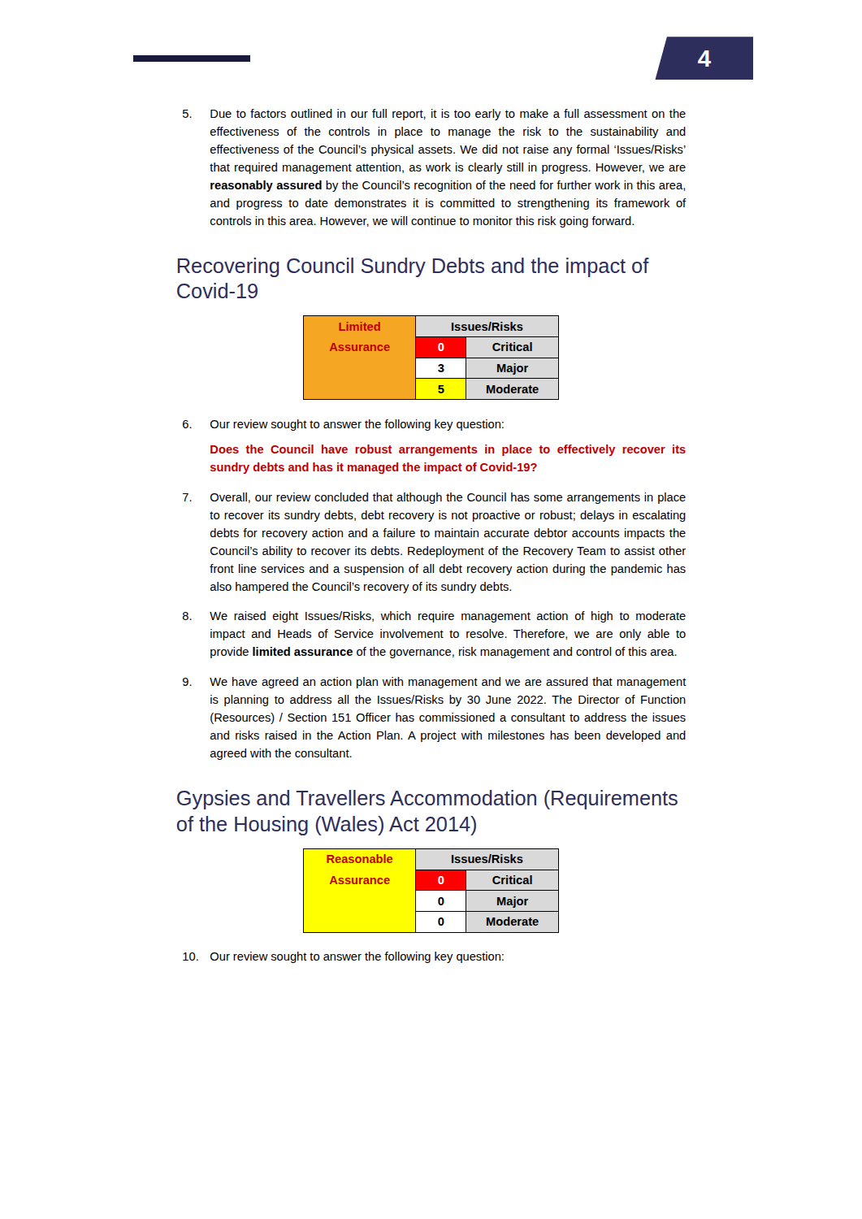4
5. Due to factors outlined in our full report, it is too early to make a full assessment on the effectiveness of the controls in place to manage the risk to the sustainability and effectiveness of the Council’s physical assets. We did not raise any formal ‘Issues/Risks’ that required management attention, as work is clearly still in progress. However, we are reasonably assured by the Council’s recognition of the need for further work in this area, and progress to date demonstrates it is committed to strengthening its framework of controls in this area. However, we will continue to monitor this risk going forward.
Recovering Council Sundry Debts and the impact of Covid-19
| Limited | Issues/Risks |
| Assurance | 0 | Critical |
| | 3 | Major |
| | 5 | Moderate |
6. Our review sought to answer the following key question:
Does the Council have robust arrangements in place to effectively recover its sundry debts and has it managed the impact of Covid-19?
7. Overall, our review concluded that although the Council has some arrangements in place to recover its sundry debts, debt recovery is not proactive or robust; delays in escalating debts for recovery action and a failure to maintain accurate debtor accounts impacts the Council’s ability to recover its debts. Redeployment of the Recovery Team to assist other front line services and a suspension of all debt recovery action during the pandemic has also hampered the Council’s recovery of its sundry debts.
8. We raised eight Issues/Risks, which require management action of high to moderate impact and Heads of Service involvement to resolve. Therefore, we are only able to provide limited assurance of the governance, risk management and control of this area.
9. We have agreed an action plan with management and we are assured that management is planning to address all the Issues/Risks by 30 June 2022. The Director of Function (Resources) / Section 151 Officer has commissioned a consultant to address the issues and risks raised in the Action Plan. A project with milestones has been developed and agreed with the consultant.
Gypsies and Travellers Accommodation (Requirements of the Housing (Wales) Act 2014)
| Reasonable | Issues/Risks |
| Assurance | 0 | Critical |
| | 0 | Major |
| | 0 | Moderate |
10. Our review sought to answer the following key question: